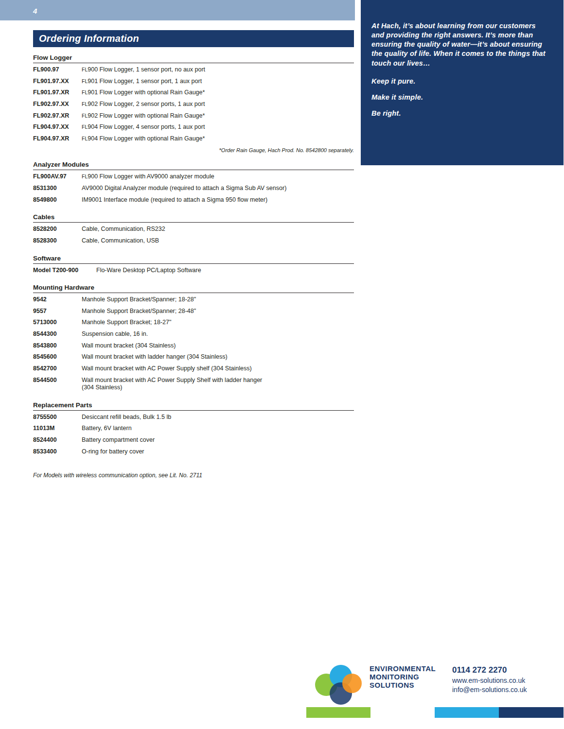4
At Hach, it’s about learning from our customers and providing the right answers. It’s more than ensuring the quality of water—it’s about ensuring the quality of life. When it comes to the things that touch our lives…
Keep it pure.
Make it simple.
Be right.
Ordering Information
Flow Logger
| FL900.97 | FL 900 Flow Logger, 1 sensor port, no aux port |
| FL901.97.XX | FL 901 Flow Logger, 1 sensor port, 1 aux port |
| FL901.97.XR | FL 901 Flow Logger with optional Rain Gauge* |
| FL902.97.XX | FL 902 Flow Logger, 2 sensor ports, 1 aux port |
| FL902.97.XR | FL 902 Flow Logger with optional Rain Gauge* |
| FL904.97.XX | FL 904 Flow Logger, 4 sensor ports, 1 aux port |
| FL904.97.XR | FL 904 Flow Logger with optional Rain Gauge* |
*Order Rain Gauge, Hach Prod. No. 8542800 separately.
Analyzer Modules
| FL900AV.97 | FL 900 Flow Logger with AV9000 analyzer module |
| 8531300 | AV9000 Digital Analyzer module (required to attach a Sigma Sub AV sensor) |
| 8549800 | IM9001 Interface module (required to attach a Sigma 950 flow meter) |
Cables
| 8528200 | Cable, Communication, RS232 |
| 8528300 | Cable, Communication, USB |
Software
| Model T200-900 | Flo-Ware Desktop PC/Laptop Software |
Mounting Hardware
| 9542 | Manhole Support Bracket/Spanner; 18-28" |
| 9557 | Manhole Support Bracket/Spanner; 28-48" |
| 5713000 | Manhole Support Bracket; 18-27" |
| 8544300 | Suspension cable, 16 in. |
| 8543800 | Wall mount bracket (304 Stainless) |
| 8545600 | Wall mount bracket with ladder hanger (304 Stainless) |
| 8542700 | Wall mount bracket with AC Power Supply shelf (304 Stainless) |
| 8544500 | Wall mount bracket with AC Power Supply Shelf with ladder hanger (304 Stainless) |
Replacement Parts
| 8755500 | Desiccant refill beads, Bulk 1.5 lb |
| 11013M | Battery, 6V lantern |
| 8524400 | Battery compartment cover |
| 8533400 | O-ring for battery cover |
For Models with wireless communication option, see Lit. No. 2711
ENVIRONMENTAL
MONITORING
SOLUTIONS
0114 272 2270
www.em-solutions.co.uk
info@em-solutions.co.uk